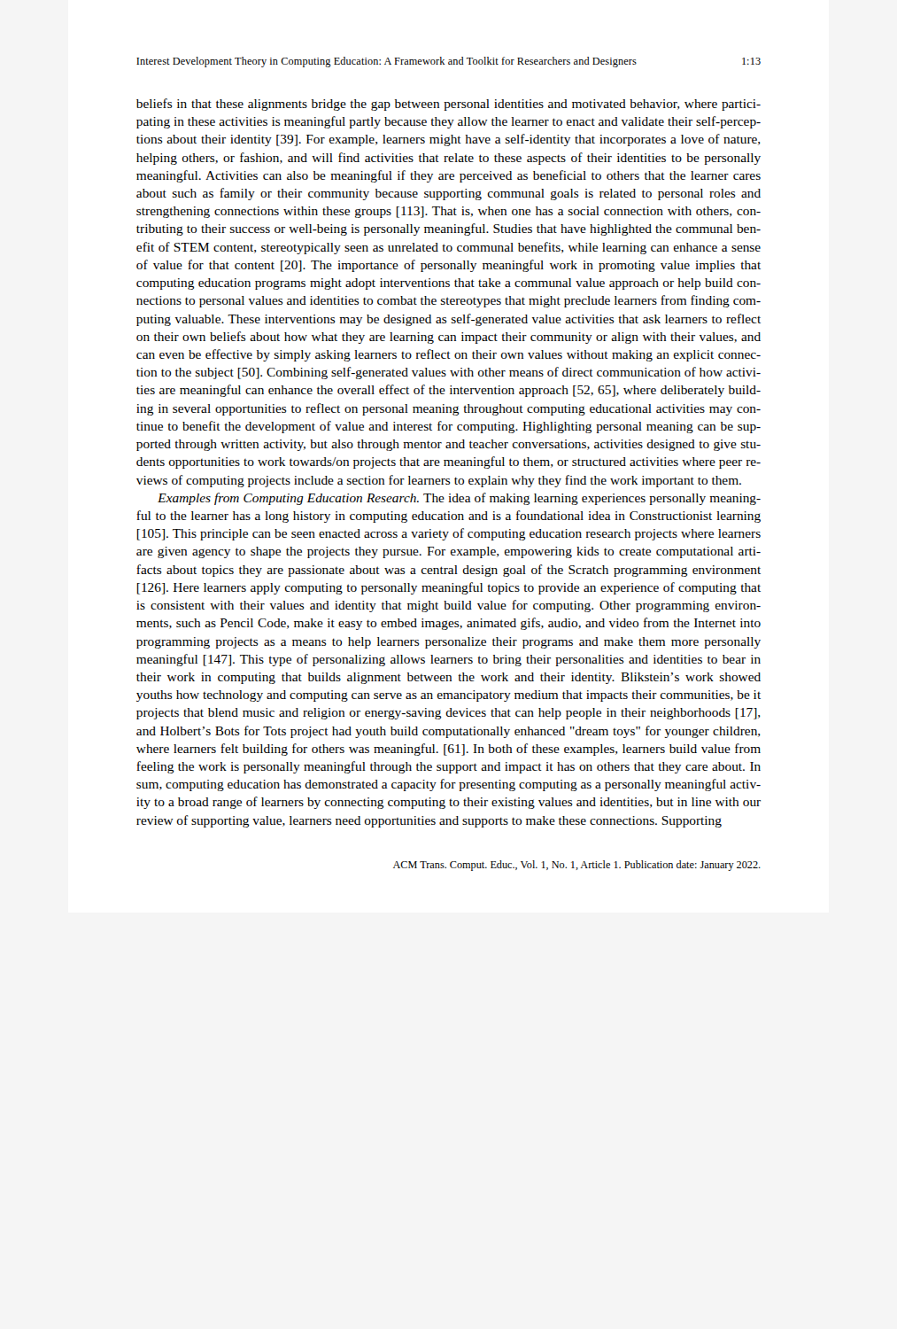1:13 Interest Development Theory in Computing Education: A Framework and Toolkit for Researchers and Designers
beliefs in that these alignments bridge the gap between personal identities and motivated behavior, where participating in these activities is meaningful partly because they allow the learner to enact and validate their self-perceptions about their identity [39]. For example, learners might have a self-identity that incorporates a love of nature, helping others, or fashion, and will find activities that relate to these aspects of their identities to be personally meaningful. Activities can also be meaningful if they are perceived as beneficial to others that the learner cares about such as family or their community because supporting communal goals is related to personal roles and strengthening connections within these groups [113]. That is, when one has a social connection with others, contributing to their success or well-being is personally meaningful. Studies that have highlighted the communal benefit of STEM content, stereotypically seen as unrelated to communal benefits, while learning can enhance a sense of value for that content [20]. The importance of personally meaningful work in promoting value implies that computing education programs might adopt interventions that take a communal value approach or help build connections to personal values and identities to combat the stereotypes that might preclude learners from finding computing valuable. These interventions may be designed as self-generated value activities that ask learners to reflect on their own beliefs about how what they are learning can impact their community or align with their values, and can even be effective by simply asking learners to reflect on their own values without making an explicit connection to the subject [50]. Combining self-generated values with other means of direct communication of how activities are meaningful can enhance the overall effect of the intervention approach [52, 65], where deliberately building in several opportunities to reflect on personal meaning throughout computing educational activities may continue to benefit the development of value and interest for computing. Highlighting personal meaning can be supported through written activity, but also through mentor and teacher conversations, activities designed to give students opportunities to work towards/on projects that are meaningful to them, or structured activities where peer reviews of computing projects include a section for learners to explain why they find the work important to them.
Examples from Computing Education Research. The idea of making learning experiences personally meaningful to the learner has a long history in computing education and is a foundational idea in Constructionist learning [105]. This principle can be seen enacted across a variety of computing education research projects where learners are given agency to shape the projects they pursue. For example, empowering kids to create computational artifacts about topics they are passionate about was a central design goal of the Scratch programming environment [126]. Here learners apply computing to personally meaningful topics to provide an experience of computing that is consistent with their values and identity that might build value for computing. Other programming environments, such as Pencil Code, make it easy to embed images, animated gifs, audio, and video from the Internet into programming projects as a means to help learners personalize their programs and make them more personally meaningful [147]. This type of personalizing allows learners to bring their personalities and identities to bear in their work in computing that builds alignment between the work and their identity. Bliksteinʼs work showed youths how technology and computing can serve as an emancipatory medium that impacts their communities, be it projects that blend music and religion or energy-saving devices that can help people in their neighborhoods [17], and Holbertʼs Bots for Tots project had youth build computationally enhanced "dream toys" for younger children, where learners felt building for others was meaningful. [61]. In both of these examples, learners build value from feeling the work is personally meaningful through the support and impact it has on others that they care about. In sum, computing education has demonstrated a capacity for presenting computing as a personally meaningful activity to a broad range of learners by connecting computing to their existing values and identities, but in line with our review of supporting value, learners need opportunities and supports to make these connections. Supporting
ACM Trans. Comput. Educ., Vol. 1, No. 1, Article 1. Publication date: January 2022.